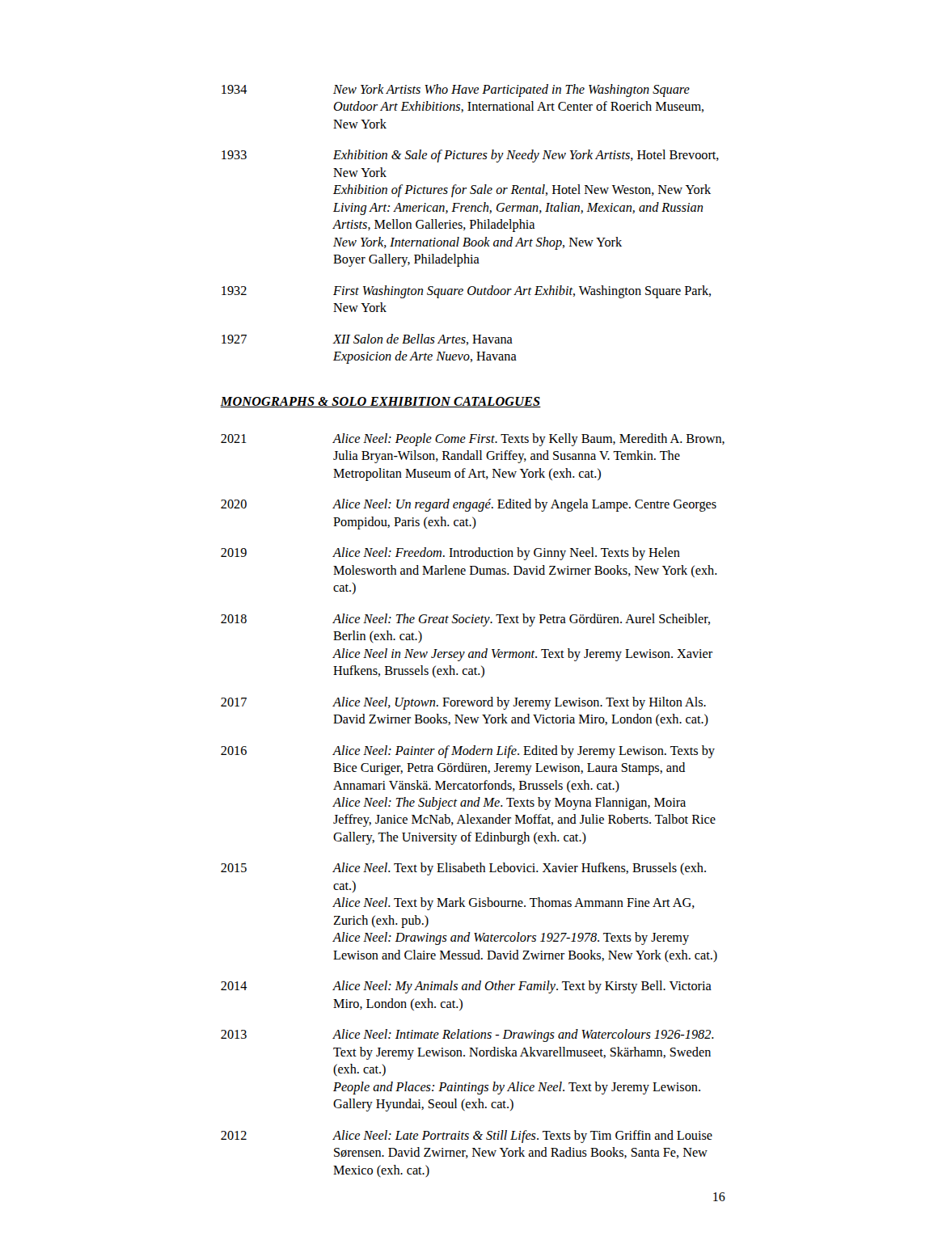1934
New York Artists Who Have Participated in The Washington Square Outdoor Art Exhibitions, International Art Center of Roerich Museum, New York
1933
Exhibition & Sale of Pictures by Needy New York Artists, Hotel Brevoort, New York
Exhibition of Pictures for Sale or Rental, Hotel New Weston, New York
Living Art: American, French, German, Italian, Mexican, and Russian Artists, Mellon Galleries, Philadelphia
New York, International Book and Art Shop, New York
Boyer Gallery, Philadelphia
1932
First Washington Square Outdoor Art Exhibit, Washington Square Park, New York
1927
XII Salon de Bellas Artes, Havana
Exposicion de Arte Nuevo, Havana
MONOGRAPHS & SOLO EXHIBITION CATALOGUES
2021
Alice Neel: People Come First. Texts by Kelly Baum, Meredith A. Brown, Julia Bryan-Wilson, Randall Griffey, and Susanna V. Temkin. The Metropolitan Museum of Art, New York (exh. cat.)
2020
Alice Neel: Un regard engagé. Edited by Angela Lampe. Centre Georges Pompidou, Paris (exh. cat.)
2019
Alice Neel: Freedom. Introduction by Ginny Neel. Texts by Helen Molesworth and Marlene Dumas. David Zwirner Books, New York (exh. cat.)
2018
Alice Neel: The Great Society. Text by Petra Gördüren. Aurel Scheibler, Berlin (exh. cat.)
Alice Neel in New Jersey and Vermont. Text by Jeremy Lewison. Xavier Hufkens, Brussels (exh. cat.)
2017
Alice Neel, Uptown. Foreword by Jeremy Lewison. Text by Hilton Als. David Zwirner Books, New York and Victoria Miro, London (exh. cat.)
2016
Alice Neel: Painter of Modern Life. Edited by Jeremy Lewison. Texts by Bice Curiger, Petra Gördüren, Jeremy Lewison, Laura Stamps, and Annamari Vänskä. Mercatorfonds, Brussels (exh. cat.)
Alice Neel: The Subject and Me. Texts by Moyna Flannigan, Moira Jeffrey, Janice McNab, Alexander Moffat, and Julie Roberts. Talbot Rice Gallery, The University of Edinburgh (exh. cat.)
2015
Alice Neel. Text by Elisabeth Lebovici. Xavier Hufkens, Brussels (exh. cat.)
Alice Neel. Text by Mark Gisbourne. Thomas Ammann Fine Art AG, Zurich (exh. pub.)
Alice Neel: Drawings and Watercolors 1927-1978. Texts by Jeremy Lewison and Claire Messud. David Zwirner Books, New York (exh. cat.)
2014
Alice Neel: My Animals and Other Family. Text by Kirsty Bell. Victoria Miro, London (exh. cat.)
2013
Alice Neel: Intimate Relations - Drawings and Watercolours 1926-1982. Text by Jeremy Lewison. Nordiska Akvarellmuseet, Skärhamn, Sweden (exh. cat.)
People and Places: Paintings by Alice Neel. Text by Jeremy Lewison. Gallery Hyundai, Seoul (exh. cat.)
2012
Alice Neel: Late Portraits & Still Lifes. Texts by Tim Griffin and Louise Sørensen. David Zwirner, New York and Radius Books, Santa Fe, New Mexico (exh. cat.)
16